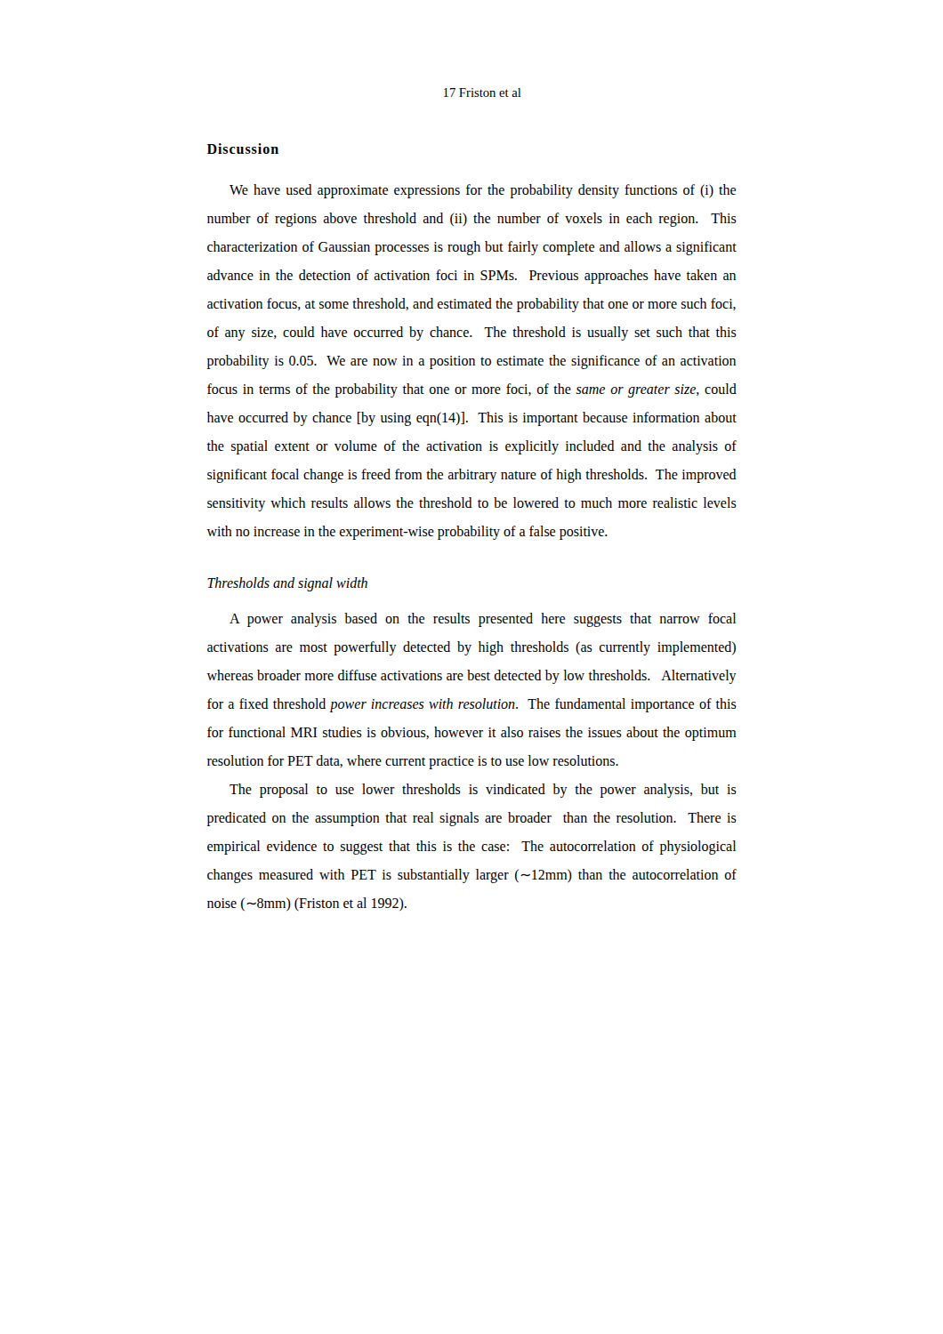17 Friston et al
Discussion
We have used approximate expressions for the probability density functions of (i) the number of regions above threshold and (ii) the number of voxels in each region. This characterization of Gaussian processes is rough but fairly complete and allows a significant advance in the detection of activation foci in SPMs. Previous approaches have taken an activation focus, at some threshold, and estimated the probability that one or more such foci, of any size, could have occurred by chance. The threshold is usually set such that this probability is 0.05. We are now in a position to estimate the significance of an activation focus in terms of the probability that one or more foci, of the same or greater size, could have occurred by chance [by using eqn(14)]. This is important because information about the spatial extent or volume of the activation is explicitly included and the analysis of significant focal change is freed from the arbitrary nature of high thresholds. The improved sensitivity which results allows the threshold to be lowered to much more realistic levels with no increase in the experiment-wise probability of a false positive.
Thresholds and signal width
A power analysis based on the results presented here suggests that narrow focal activations are most powerfully detected by high thresholds (as currently implemented) whereas broader more diffuse activations are best detected by low thresholds. Alternatively for a fixed threshold power increases with resolution. The fundamental importance of this for functional MRI studies is obvious, however it also raises the issues about the optimum resolution for PET data, where current practice is to use low resolutions.
The proposal to use lower thresholds is vindicated by the power analysis, but is predicated on the assumption that real signals are broader than the resolution. There is empirical evidence to suggest that this is the case: The autocorrelation of physiological changes measured with PET is substantially larger (∼12mm) than the autocorrelation of noise (∼8mm) (Friston et al 1992).